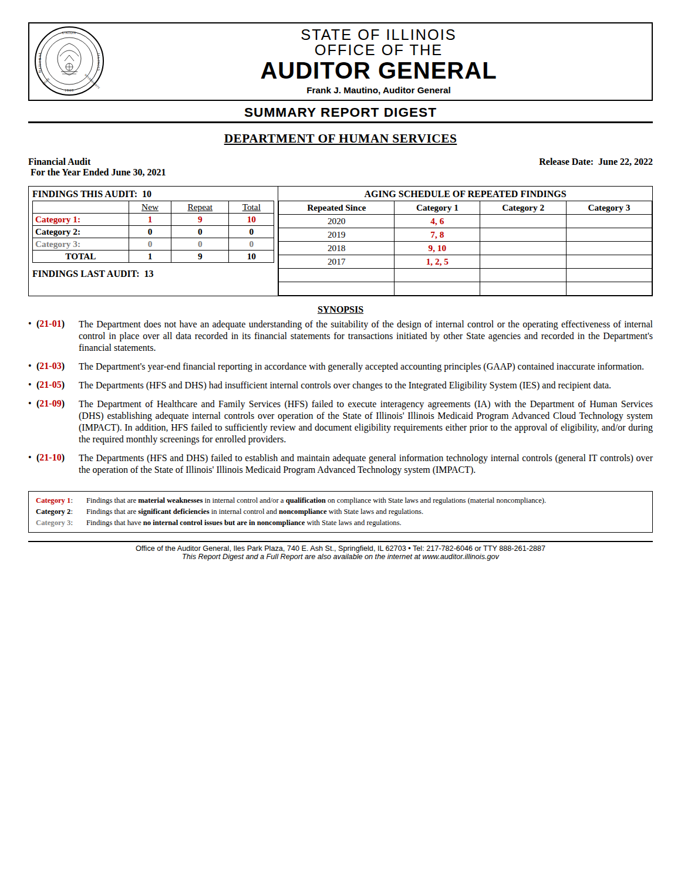UNION 1868 NATIONAL ILLINOIS STATE SOVEREIGNTY
STATE OF ILLINOIS
OFFICE OF THE
AUDITOR GENERAL
Frank J. Mautino, Auditor General
SUMMARY REPORT DIGEST
DEPARTMENT OF HUMAN SERVICES
Financial Audit
For the Year Ended June 30, 2021
Release Date: June 22, 2022
| FINDINGS THIS AUDIT: 10 / / New / Repeat / Total / / --- / --- / --- / --- / / Category 1: / 1 / 9 / 10 / / Category 2: / 0 / 0 / 0 / / Category 3: / 0 / 0 / 0 / / TOTAL / 1 / 9 / 10 / FINDINGS LAST AUDIT: 13 | AGING SCHEDULE OF REPEATED FINDINGS / Repeated Since / Category 1 / Category 2 / Category 3 / / --- / --- / --- / --- / / 2020 / 4, 6 / / / / 2019 / 7, 8 / / / / 2018 / 9, 10 / / / / 2017 / 1, 2, 5 / / / |
SYNOPSIS
• (21-01) The Department does not have an adequate understanding of the suitability of the design of internal control or the operating effectiveness of internal control in place over all data recorded in its financial statements for transactions initiated by other State agencies and recorded in the Department's financial statements.
• (21-03) The Department's year-end financial reporting in accordance with generally accepted accounting principles (GAAP) contained inaccurate information.
• (21-05) The Departments (HFS and DHS) had insufficient internal controls over changes to the Integrated Eligibility System (IES) and recipient data.
• (21-09) The Department of Healthcare and Family Services (HFS) failed to execute interagency agreements (IA) with the Department of Human Services (DHS) establishing adequate internal controls over operation of the State of Illinois' Illinois Medicaid Program Advanced Cloud Technology system (IMPACT). In addition, HFS failed to sufficiently review and document eligibility requirements either prior to the approval of eligibility, and/or during the required monthly screenings for enrolled providers.
• (21-10) The Departments (HFS and DHS) failed to establish and maintain adequate general information technology internal controls (general IT controls) over the operation of the State of Illinois' Illinois Medicaid Program Advanced Technology system (IMPACT).
| Category 1 : | Findings that are material weaknesses in internal control and/or a qualification on compliance with State laws and regulations (material noncompliance). |
| Category 2 : | Findings that are significant deficiencies in internal control and noncompliance with State laws and regulations. |
| Category 3 : | Findings that have no internal control issues but are in noncompliance with State laws and regulations. |
Office of the Auditor General, Iles Park Plaza, 740 E. Ash St., Springfield, IL 62703 • Tel: 217-782-6046 or TTY 888-261-2887
This Report Digest and a Full Report are also available on the internet at www.auditor.illinois.gov